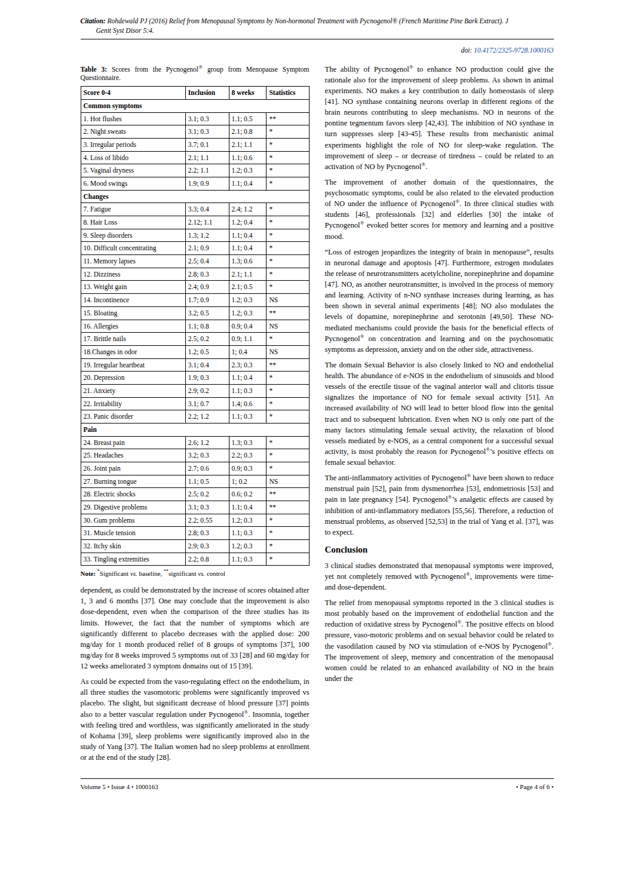Citation: Rohdewald PJ (2016) Relief from Menopausal Symptoms by Non-hormonal Treatment with Pycnogenol® (French Maritime Pine Bark Extract). J Genit Syst Disor 5:4.
doi: 10.4172/2325-9728.1000163
Table 3: Scores from the Pycnogenol® group from Menopause Symptom Questionnaire.
| Score 0-4 | Inclusion | 8 weeks | Statistics |
| --- | --- | --- | --- |
| Common symptoms |
| 1. Hot flushes | 3.1; 0.3 | 1.1; 0.5 | ** |
| 2. Night sweats | 3.1; 0.3 | 2.1; 0.8 | * |
| 3. Irregular periods | 3.7; 0.1 | 2.1; 1.1 | * |
| 4. Loss of libido | 2.1; 1.1 | 1.1; 0.6 | * |
| 5. Vaginal dryness | 2.2; 1.1 | 1.2; 0.3 | * |
| 6. Mood swings | 1.9; 0.9 | 1.1; 0.4 | * |
| Changes |
| 7. Fatigue | 3.3; 0.4 | 2.4; 1.2 | * |
| 8. Hair Loss | 2.12; 1.1 | 1.2; 0.4 | * |
| 9. Sleep disorders | 1.3; 1.2 | 1.1; 0.4 | * |
| 10. Difficult concentrating | 2.1; 0.9 | 1.1; 0.4 | * |
| 11. Memory lapses | 2.5; 0.4 | 1.3; 0.6 | * |
| 12. Dizziness | 2.8; 0.3 | 2.1; 1.1 | * |
| 13. Weight gain | 2.4; 0.9 | 2.1; 0.5 | * |
| 14. Incontinence | 1.7; 0.9 | 1.2; 0.3 | NS |
| 15. Bloating | 3.2; 0.5 | 1.2; 0.3 | ** |
| 16. Allergies | 1.1; 0.8 | 0.9; 0.4 | NS |
| 17. Brittle nails | 2.5; 0.2 | 0.9; 1.1 | * |
| 18.Changes in odor | 1.2; 0.5 | 1; 0.4 | NS |
| 19. Irregular heartbeat | 3.1; 0.4 | 2.3; 0.3 | ** |
| 20. Depression | 1.9; 0.3 | 1.1; 0.4 | * |
| 21. Anxiety | 2.9; 0.2 | 1.1; 0.3 | * |
| 22. Irritability | 3.1; 0.7 | 1.4; 0.6 | * |
| 23. Panic disorder | 2.2; 1.2 | 1.1; 0.3 | * |
| Pain |
| 24. Breast pain | 2.6; 1.2 | 1.3; 0.3 | * |
| 25. Headaches | 3.2; 0.3 | 2.2; 0.3 | * |
| 26. Joint pain | 2.7; 0.6 | 0.9; 0.3 | * |
| 27. Burning tongue | 1.1; 0.5 | 1; 0.2 | NS |
| 28. Electric shocks | 2.5; 0.2 | 0.6; 0.2 | ** |
| 29. Digestive problems | 3.1; 0.3 | 1.1; 0.4 | ** |
| 30. Gum problems | 2.2; 0.55 | 1.2; 0.3 | * |
| 31. Muscle tension | 2.8; 0.3 | 1.1; 0.3 | * |
| 32. Itchy skin | 2.9; 0.3 | 1.2; 0.3 | * |
| 33. Tingling extremities | 2.2; 0.8 | 1.1; 0.3 | * |
Note: *Significant vs. baseline, **significant vs. control
dependent, as could be demonstrated by the increase of scores obtained after 1, 3 and 6 months [37]. One may conclude that the improvement is also dose-dependent, even when the comparison of the three studies has its limits. However, the fact that the number of symptoms which are significantly different to placebo decreases with the applied dose: 200 mg/day for 1 month produced relief of 8 groups of symptoms [37], 100 mg/day for 8 weeks improved 5 symptoms out of 33 [28] and 60 mg/day for 12 weeks ameliorated 3 symptom domains out of 15 [39].
As could be expected from the vaso-regulating effect on the endothelium, in all three studies the vasomotoric problems were significantly improved vs placebo. The slight, but significant decrease of blood pressure [37] points also to a better vascular regulation under Pycnogenol®. Insomnia, together with feeling tired and worthless, was significantly ameliorated in the study of Kohama [39], sleep problems were significantly improved also in the study of Yang [37]. The Italian women had no sleep problems at enrollment or at the end of the study [28].
The ability of Pycnogenol® to enhance NO production could give the rationale also for the improvement of sleep problems. As shown in animal experiments. NO makes a key contribution to daily homeostasis of sleep [41]. NO synthase containing neurons overlap in different regions of the brain neurons contributing to sleep mechanisms. NO in neurons of the pontine tegmentum favors sleep [42,43]. The inhibition of NO synthase in turn suppresses sleep [43-45]. These results from mechanistic animal experiments highlight the role of NO for sleep-wake regulation. The improvement of sleep – or decrease of tiredness – could be related to an activation of NO by Pycnogenol®.
The improvement of another domain of the questionnaires, the psychosomatic symptoms, could be also related to the elevated production of NO under the influence of Pycnogenol®. In three clinical studies with students [46], professionals [32] and elderlies [30] the intake of Pycnogenol® evoked better scores for memory and learning and a positive mood.
“Loss of estrogen jeopardizes the integrity of brain in menopause”, results in neuronal damage and apoptosis [47]. Furthermore, estrogen modulates the release of neurotransmitters acetylcholine, norepinephrine and dopamine [47]. NO, as another neurotransmitter, is involved in the process of memory and learning. Activity of n-NO synthase increases during learning, as has been shown in several animal experiments [48]; NO also modulates the levels of dopamine, norepinephrine and serotonin [49,50]. These NO-mediated mechanisms could provide the basis for the beneficial effects of Pycnogenol® on concentration and learning and on the psychosomatic symptoms as depression, anxiety and on the other side, attractiveness.
The domain Sexual Behavior is also closely linked to NO and endothelial health. The abundance of e-NOS in the endothelium of sinusoids and blood vessels of the erectile tissue of the vaginal anterior wall and clitoris tissue signalizes the importance of NO for female sexual activity [51]. An increased availability of NO will lead to better blood flow into the genital tract and to subsequent lubrication. Even when NO is only one part of the many factors stimulating female sexual activity, the relaxation of blood vessels mediated by e-NOS, as a central component for a successful sexual activity, is most probably the reason for Pycnogenol®’s positive effects on female sexual behavior.
The anti-inflammatory activities of Pycnogenol® have been shown to reduce menstrual pain [52], pain from dysmenorrhea [53], endometriosis [53] and pain in late pregnancy [54]. Pycnogenol®’s analgetic effects are caused by inhibition of anti-inflammatory mediators [55,56]. Therefore, a reduction of menstrual problems, as observed [52,53] in the trial of Yang et al. [37], was to expect.
Conclusion
3 clinical studies demonstrated that menopausal symptoms were improved, yet not completely removed with Pycnogenol®, improvements were time- and dose-dependent.
The relief from menopausal symptoms reported in the 3 clinical studies is most probably based on the improvement of endothelial function and the reduction of oxidative stress by Pycnogenol®. The positive effects on blood pressure, vaso-motoric problems and on sexual behavior could be related to the vasodilation caused by NO via stimulation of e-NOS by Pycnogenol®. The improvement of sleep, memory and concentration of the menopausal women could be related to an enhanced availability of NO in the brain under the
Volume 5 • Issue 4 • 1000163
• Page 4 of 6 •